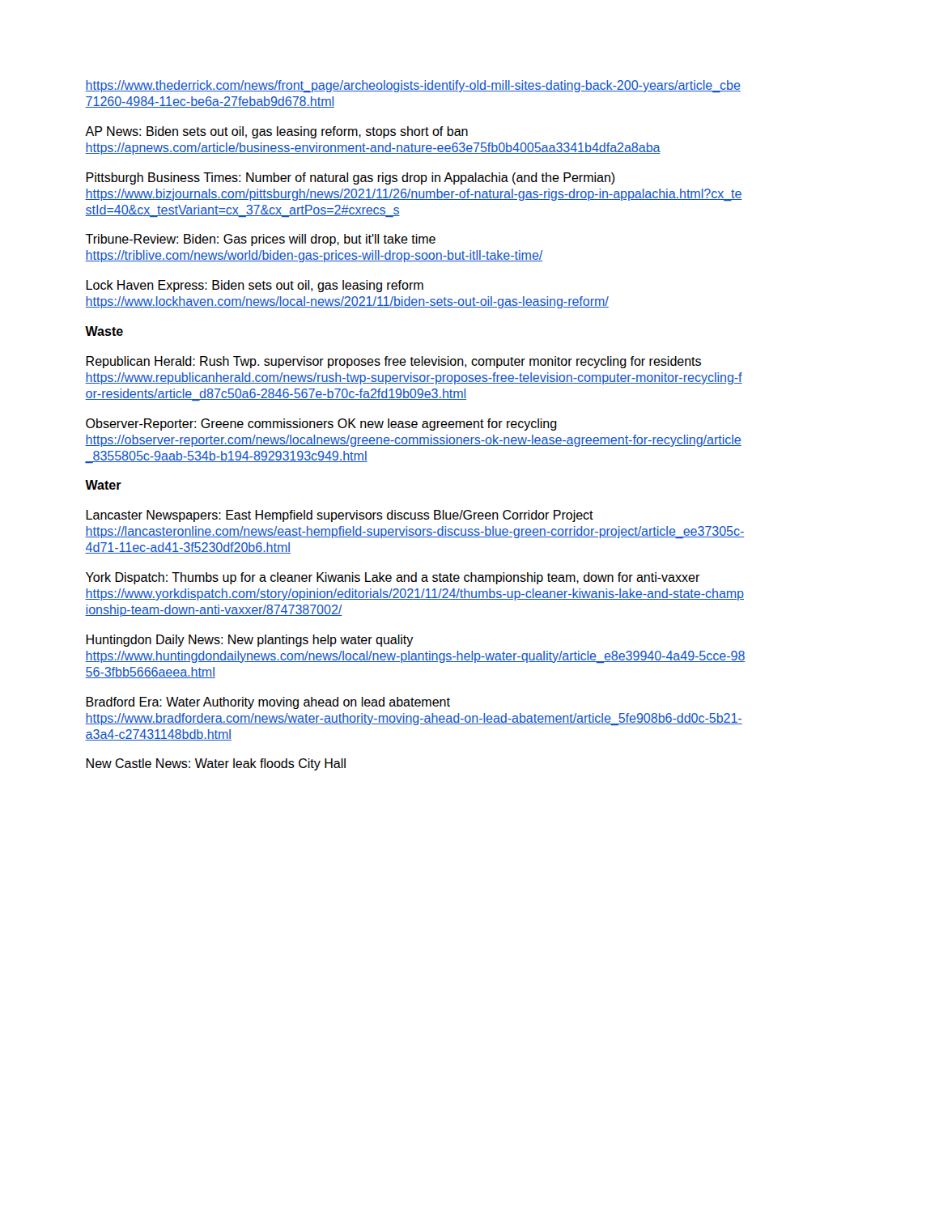https://www.thederrick.com/news/front_page/archeologists-identify-old-mill-sites-dating-back-200-years/article_cbe71260-4984-11ec-be6a-27febab9d678.html
AP News: Biden sets out oil, gas leasing reform, stops short of ban
https://apnews.com/article/business-environment-and-nature-ee63e75fb0b4005aa3341b4dfa2a8aba
Pittsburgh Business Times: Number of natural gas rigs drop in Appalachia (and the Permian)
https://www.bizjournals.com/pittsburgh/news/2021/11/26/number-of-natural-gas-rigs-drop-in-appalachia.html?cx_testId=40&cx_testVariant=cx_37&cx_artPos=2#cxrecs_s
Tribune-Review: Biden: Gas prices will drop, but it'll take time
https://triblive.com/news/world/biden-gas-prices-will-drop-soon-but-itll-take-time/
Lock Haven Express: Biden sets out oil, gas leasing reform
https://www.lockhaven.com/news/local-news/2021/11/biden-sets-out-oil-gas-leasing-reform/
Waste
Republican Herald: Rush Twp. supervisor proposes free television, computer monitor recycling for residents
https://www.republicanherald.com/news/rush-twp-supervisor-proposes-free-television-computer-monitor-recycling-for-residents/article_d87c50a6-2846-567e-b70c-fa2fd19b09e3.html
Observer-Reporter: Greene commissioners OK new lease agreement for recycling
https://observer-reporter.com/news/localnews/greene-commissioners-ok-new-lease-agreement-for-recycling/article_8355805c-9aab-534b-b194-89293193c949.html
Water
Lancaster Newspapers: East Hempfield supervisors discuss Blue/Green Corridor Project
https://lancasteronline.com/news/east-hempfield-supervisors-discuss-blue-green-corridor-project/article_ee37305c-4d71-11ec-ad41-3f5230df20b6.html
York Dispatch: Thumbs up for a cleaner Kiwanis Lake and a state championship team, down for anti-vaxxer
https://www.yorkdispatch.com/story/opinion/editorials/2021/11/24/thumbs-up-cleaner-kiwanis-lake-and-state-championship-team-down-anti-vaxxer/8747387002/
Huntingdon Daily News: New plantings help water quality
https://www.huntingdondailynews.com/news/local/new-plantings-help-water-quality/article_e8e39940-4a49-5cce-9856-3fbb5666aeea.html
Bradford Era: Water Authority moving ahead on lead abatement
https://www.bradfordera.com/news/water-authority-moving-ahead-on-lead-abatement/article_5fe908b6-dd0c-5b21-a3a4-c27431148bdb.html
New Castle News: Water leak floods City Hall